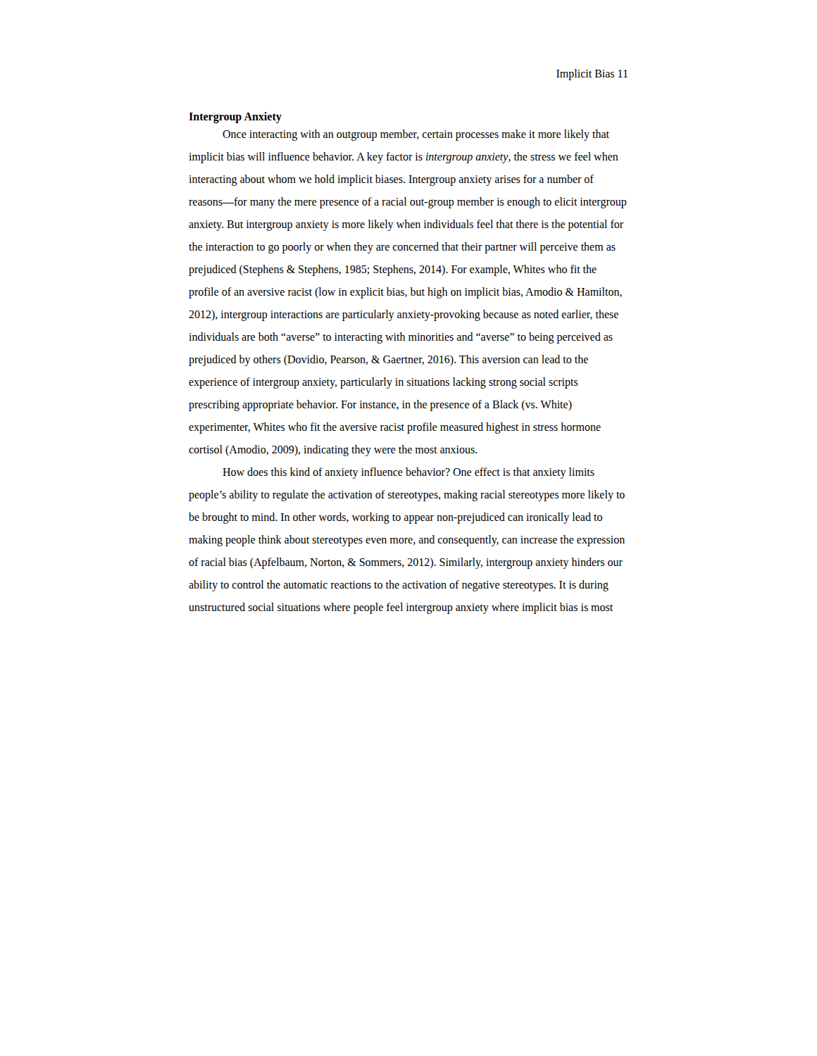Implicit Bias 11
Intergroup Anxiety
Once interacting with an outgroup member, certain processes make it more likely that implicit bias will influence behavior. A key factor is intergroup anxiety, the stress we feel when interacting about whom we hold implicit biases. Intergroup anxiety arises for a number of reasons—for many the mere presence of a racial out-group member is enough to elicit intergroup anxiety. But intergroup anxiety is more likely when individuals feel that there is the potential for the interaction to go poorly or when they are concerned that their partner will perceive them as prejudiced (Stephens & Stephens, 1985; Stephens, 2014). For example, Whites who fit the profile of an aversive racist (low in explicit bias, but high on implicit bias, Amodio & Hamilton, 2012), intergroup interactions are particularly anxiety-provoking because as noted earlier, these individuals are both “averse” to interacting with minorities and “averse” to being perceived as prejudiced by others (Dovidio, Pearson, & Gaertner, 2016). This aversion can lead to the experience of intergroup anxiety, particularly in situations lacking strong social scripts prescribing appropriate behavior. For instance, in the presence of a Black (vs. White) experimenter, Whites who fit the aversive racist profile measured highest in stress hormone cortisol (Amodio, 2009), indicating they were the most anxious.
How does this kind of anxiety influence behavior? One effect is that anxiety limits people’s ability to regulate the activation of stereotypes, making racial stereotypes more likely to be brought to mind. In other words, working to appear non-prejudiced can ironically lead to making people think about stereotypes even more, and consequently, can increase the expression of racial bias (Apfelbaum, Norton, & Sommers, 2012). Similarly, intergroup anxiety hinders our ability to control the automatic reactions to the activation of negative stereotypes. It is during unstructured social situations where people feel intergroup anxiety where implicit bias is most